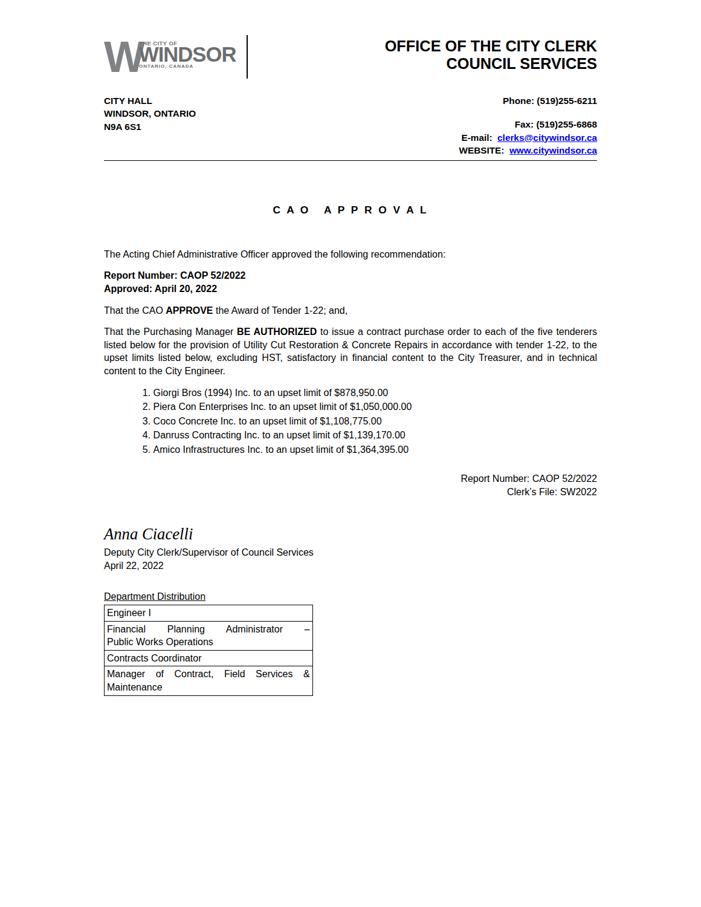WTHE CITY OF WINDSOR ONTARIO, CANADA
OFFICE OF THE CITY CLERK
COUNCIL SERVICES
CITY HALL
WINDSOR, ONTARIO
N9A 6S1
Phone: (519)255-6211 Fax: (519)255-6868 E-mail: clerks@citywindsor.ca WEBSITE: www.citywindsor.ca
C A O A P P R O V A L
The Acting Chief Administrative Officer approved the following recommendation:
Report Number: CAOP 52/2022
Approved: April 20, 2022
That the CAO APPROVE the Award of Tender 1-22; and,
That the Purchasing Manager BE AUTHORIZED to issue a contract purchase order to each of the five tenderers listed below for the provision of Utility Cut Restoration & Concrete Repairs in accordance with tender 1-22, to the upset limits listed below, excluding HST, satisfactory in financial content to the City Treasurer, and in technical content to the City Engineer.
Giorgi Bros (1994) Inc. to an upset limit of $878,950.00
Piera Con Enterprises Inc. to an upset limit of $1,050,000.00
Coco Concrete Inc. to an upset limit of $1,108,775.00
Danruss Contracting Inc. to an upset limit of $1,139,170.00
Amico Infrastructures Inc. to an upset limit of $1,364,395.00
Report Number: CAOP 52/2022
Clerk’s File: SW2022
Anna Ciacelli
Deputy City Clerk/Supervisor of Council Services
April 22, 2022
Department Distribution
| Engineer I |
| Financial Planning Administrator – Public Works Operations |
| Contracts Coordinator |
| Manager of Contract, Field Services & Maintenance |